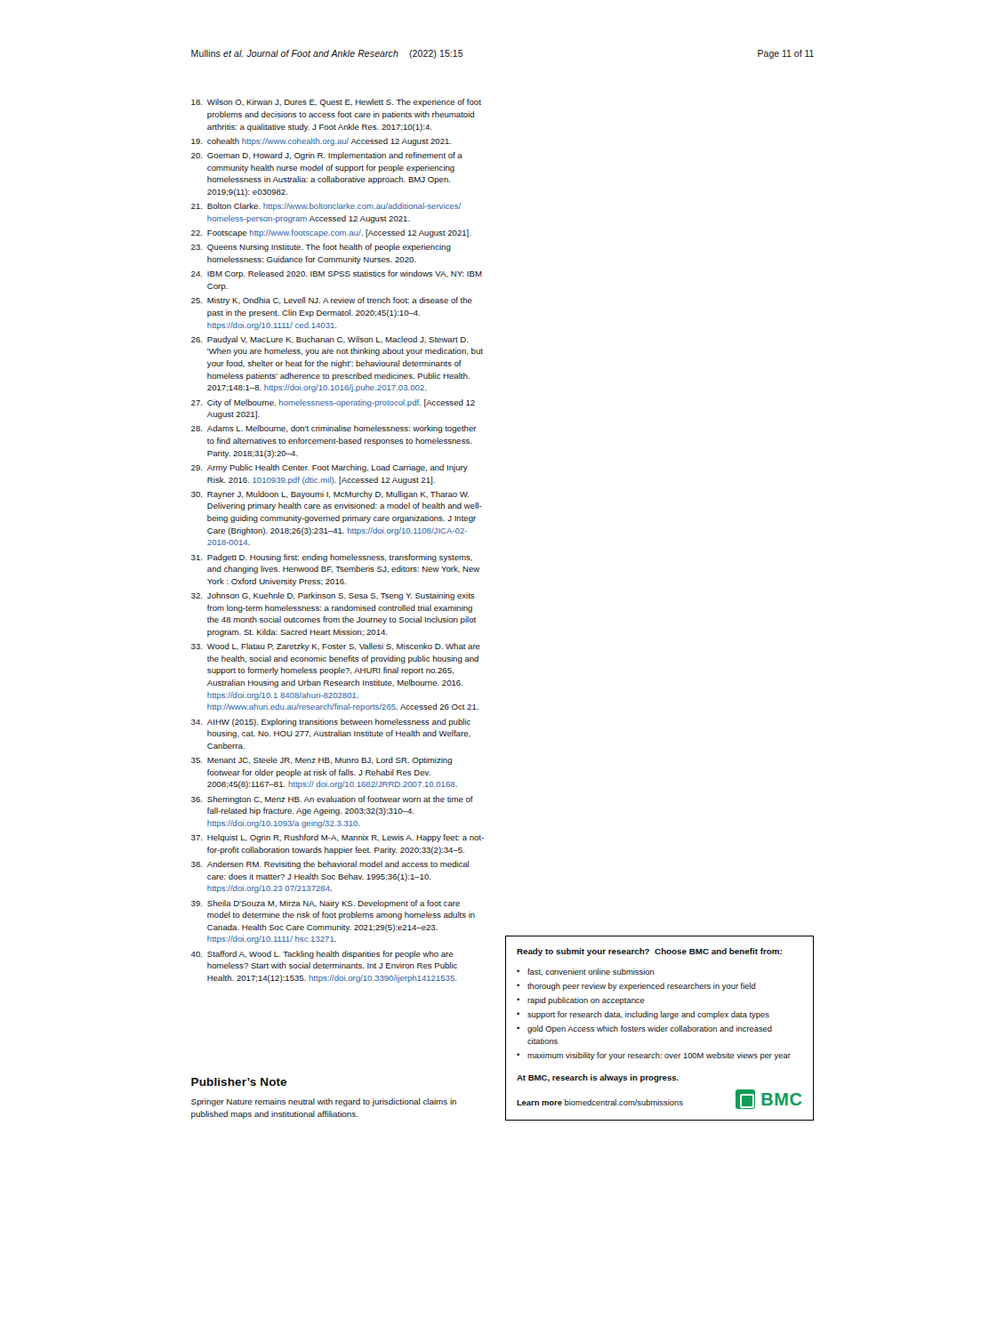Mullins et al. Journal of Foot and Ankle Research (2022) 15:15
Page 11 of 11
18. Wilson O, Kirwan J, Dures E, Quest E, Hewlett S. The experience of foot problems and decisions to access foot care in patients with rheumatoid arthritis: a qualitative study. J Foot Ankle Res. 2017;10(1):4.
19. cohealth https://www.cohealth.org.au/ Accessed 12 August 2021.
20. Goeman D, Howard J, Ogrin R. Implementation and refinement of a community health nurse model of support for people experiencing homelessness in Australia: a collaborative approach. BMJ Open. 2019;9(11): e030982.
21. Bolton Clarke. https://www.boltonclarke.com.au/additional-services/ homeless-person-program Accessed 12 August 2021.
22. Footscape http://www.footscape.com.au/. [Accessed 12 August 2021].
23. Queens Nursing Institute. The foot health of people experiencing homelessness: Guidance for Community Nurses. 2020.
24. IBM Corp. Released 2020. IBM SPSS statistics for windows VA, NY: IBM Corp.
25. Mistry K, Ondhia C, Levell NJ. A review of trench foot: a disease of the past in the present. Clin Exp Dermatol. 2020;45(1):10–4. https://doi.org/10.1111/ ced.14031.
26. Paudyal V, MacLure K, Buchanan C, Wilson L, Macleod J, Stewart D. 'When you are homeless, you are not thinking about your medication, but your food, shelter or heat for the night': behavioural determinants of homeless patients' adherence to prescribed medicines. Public Health. 2017;148:1–8. https://doi.org/10.1016/j.puhe.2017.03.002.
27. City of Melbourne. homelessness-operating-protocol.pdf. [Accessed 12 August 2021].
28. Adams L. Melbourne, don't criminalise homelessness: working together to find alternatives to enforcement-based responses to homelessness. Parity. 2018;31(3):20–4.
29. Army Public Health Center. Foot Marching, Load Carriage, and Injury Risk. 2016. 1010939.pdf (dtic.mil). [Accessed 12 August 21].
30. Rayner J, Muldoon L, Bayoumi I, McMurchy D, Mulligan K, Tharao W. Delivering primary health care as envisioned: a model of health and well-being guiding community-governed primary care organizations. J Integr Care (Brighton). 2018;26(3):231–41. https://doi.org/10.1108/JICA-02-2018-0014.
31. Padgett D. Housing first: ending homelessness, transforming systems, and changing lives. Henwood BF, Tsemberis SJ, editors: New York, New York : Oxford University Press; 2016.
32. Johnson G, Kuehnle D, Parkinson S, Sesa S, Tseng Y. Sustaining exits from long-term homelessness: a randomised controlled trial examining the 48 month social outcomes from the Journey to Social Inclusion pilot program. St. Kilda: Sacred Heart Mission; 2014.
33. Wood L, Flatau P, Zaretzky K, Foster S, Vallesi S, Miscenko D. What are the health, social and economic benefits of providing public housing and support to formerly homeless people?, AHURI final report no.265, Australian Housing and Urban Research Institute, Melbourne. 2016. https://doi.org/10.1 8408/ahuri-8202801. http://www.ahuri.edu.au/research/final-reports/265. Accessed 26 Oct 21.
34. AIHW (2015), Exploring transitions between homelessness and public housing, cat. No. HOU 277, Australian Institute of Health and Welfare, Canberra.
35. Menant JC, Steele JR, Menz HB, Munro BJ, Lord SR. Optimizing footwear for older people at risk of falls. J Rehabil Res Dev. 2008;45(8):1167–81. https:// doi.org/10.1682/JRRD.2007.10.0168.
36. Sherrington C, Menz HB. An evaluation of footwear worn at the time of fall-related hip fracture. Age Ageing. 2003;32(3):310–4. https://doi.org/10.1093/a geing/32.3.310.
37. Helquist L, Ogrin R, Rushford M-A, Mannix R, Lewis A. Happy feet: a not-for-profit collaboration towards happier feet. Parity. 2020;33(2):34–5.
38. Andersen RM. Revisiting the behavioral model and access to medical care: does it matter? J Health Soc Behav. 1995;36(1):1–10. https://doi.org/10.23 07/2137284.
39. Sheila D'Souza M, Mirza NA, Nairy KS. Development of a foot care model to determine the risk of foot problems among homeless adults in Canada. Health Soc Care Community. 2021;29(5):e214–e23. https://doi.org/10.1111/ hsc.13271.
40. Stafford A, Wood L. Tackling health disparities for people who are homeless? Start with social determinants. Int J Environ Res Public Health. 2017;14(12):1535. https://doi.org/10.3390/ijerph14121535.
Publisher’s Note
Springer Nature remains neutral with regard to jurisdictional claims in published maps and institutional affiliations.
Ready to submit your research? Choose BMC and benefit from:
fast, convenient online submission
thorough peer review by experienced researchers in your field
rapid publication on acceptance
support for research data, including large and complex data types
gold Open Access which fosters wider collaboration and increased citations
maximum visibility for your research: over 100M website views per year
At BMC, research is always in progress.
Learn more biomedcentral.com/submissions
BMC